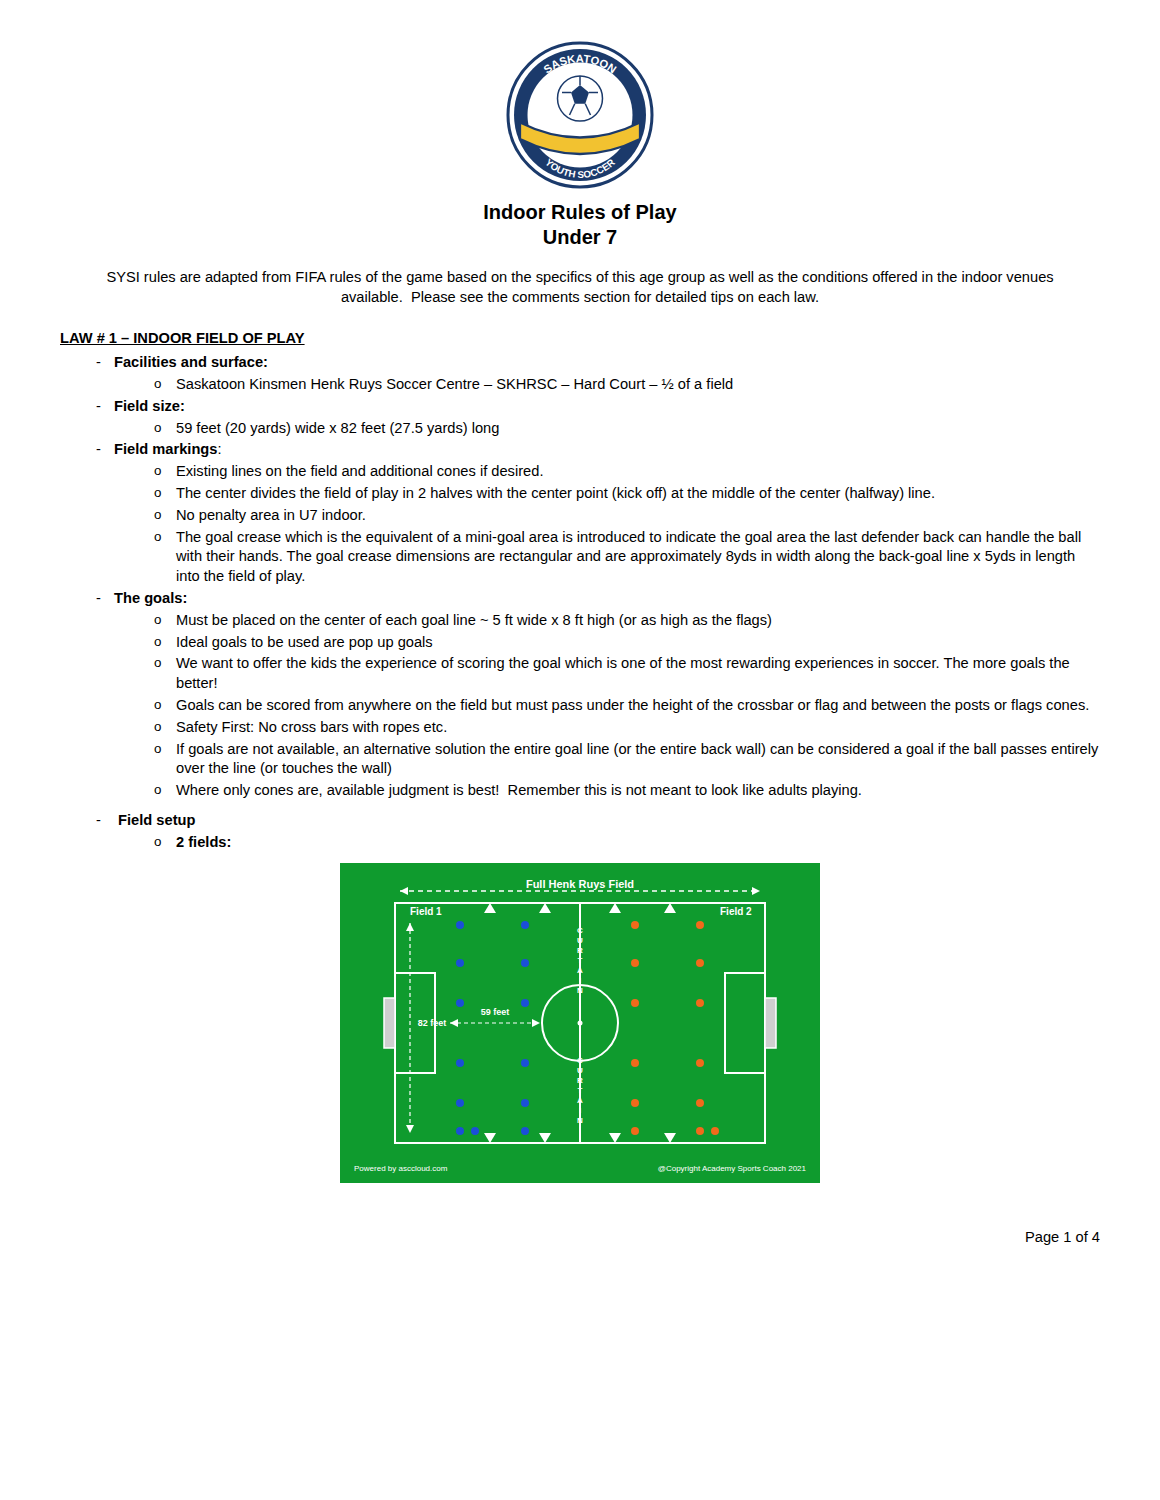SASKATOON YOUTH SOCCER
Indoor Rules of PlayUnder 7
SYSI rules are adapted from FIFA rules of the game based on the specifics of this age group as well as the conditions offered in the indoor venues available. Please see the comments section for detailed tips on each law.
LAW # 1 – INDOOR FIELD OF PLAY
Facilities and surface:
Saskatoon Kinsmen Henk Ruys Soccer Centre – SKHRSC – Hard Court – ½ of a field
Field size:
59 feet (20 yards) wide x 82 feet (27.5 yards) long
Field markings:
Existing lines on the field and additional cones if desired.
The center divides the field of play in 2 halves with the center point (kick off) at the middle of the center (halfway) line.
No penalty area in U7 indoor.
The goal crease which is the equivalent of a mini-goal area is introduced to indicate the goal area the last defender back can handle the ball with their hands. The goal crease dimensions are rectangular and are approximately 8yds in width along the back-goal line x 5yds in length into the field of play.
The goals:
Must be placed on the center of each goal line ~ 5 ft wide x 8 ft high (or as high as the flags)
Ideal goals to be used are pop up goals
We want to offer the kids the experience of scoring the goal which is one of the most rewarding experiences in soccer. The more goals the better!
Goals can be scored from anywhere on the field but must pass under the height of the crossbar or flag and between the posts or flags cones.
Safety First: No cross bars with ropes etc.
If goals are not available, an alternative solution the entire goal line (or the entire back wall) can be considered a goal if the ball passes entirely over the line (or touches the wall)
Where only cones are, available judgment is best! Remember this is not meant to look like adults playing.
Field setup
2 fields:
Full Henk Ruys Field Field 1 Field 2 C U R T A I N C U R T A I N 82 feet 59 feet Powered by asccloud.com @Copyright Academy Sports Coach 2021
Page 1 of 4